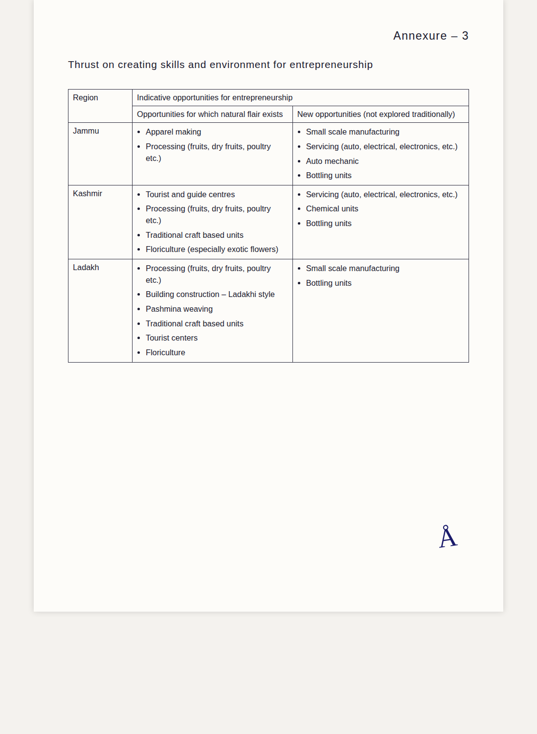Annexure – 3
Thrust on creating skills and environment for entrepreneurship
| Region | Indicative opportunities for entrepreneurship |
| --- | --- |
| Opportunities for which natural flair exists | New opportunities (not explored traditionally) |
| Jammu | Apparel making Processing (fruits, dry fruits, poultry etc.) | Small scale manufacturing Servicing (auto, electrical, electronics, etc.) Auto mechanic Bottling units |
| Kashmir | Tourist and guide centres Processing (fruits, dry fruits, poultry etc.) Traditional craft based units Floriculture (especially exotic flowers) | Servicing (auto, electrical, electronics, etc.) Chemical units Bottling units |
| Ladakh | Processing (fruits, dry fruits, poultry etc.) Building construction – Ladakhi style Pashmina weaving Traditional craft based units Tourist centers Floriculture | Small scale manufacturing Bottling units |
Å